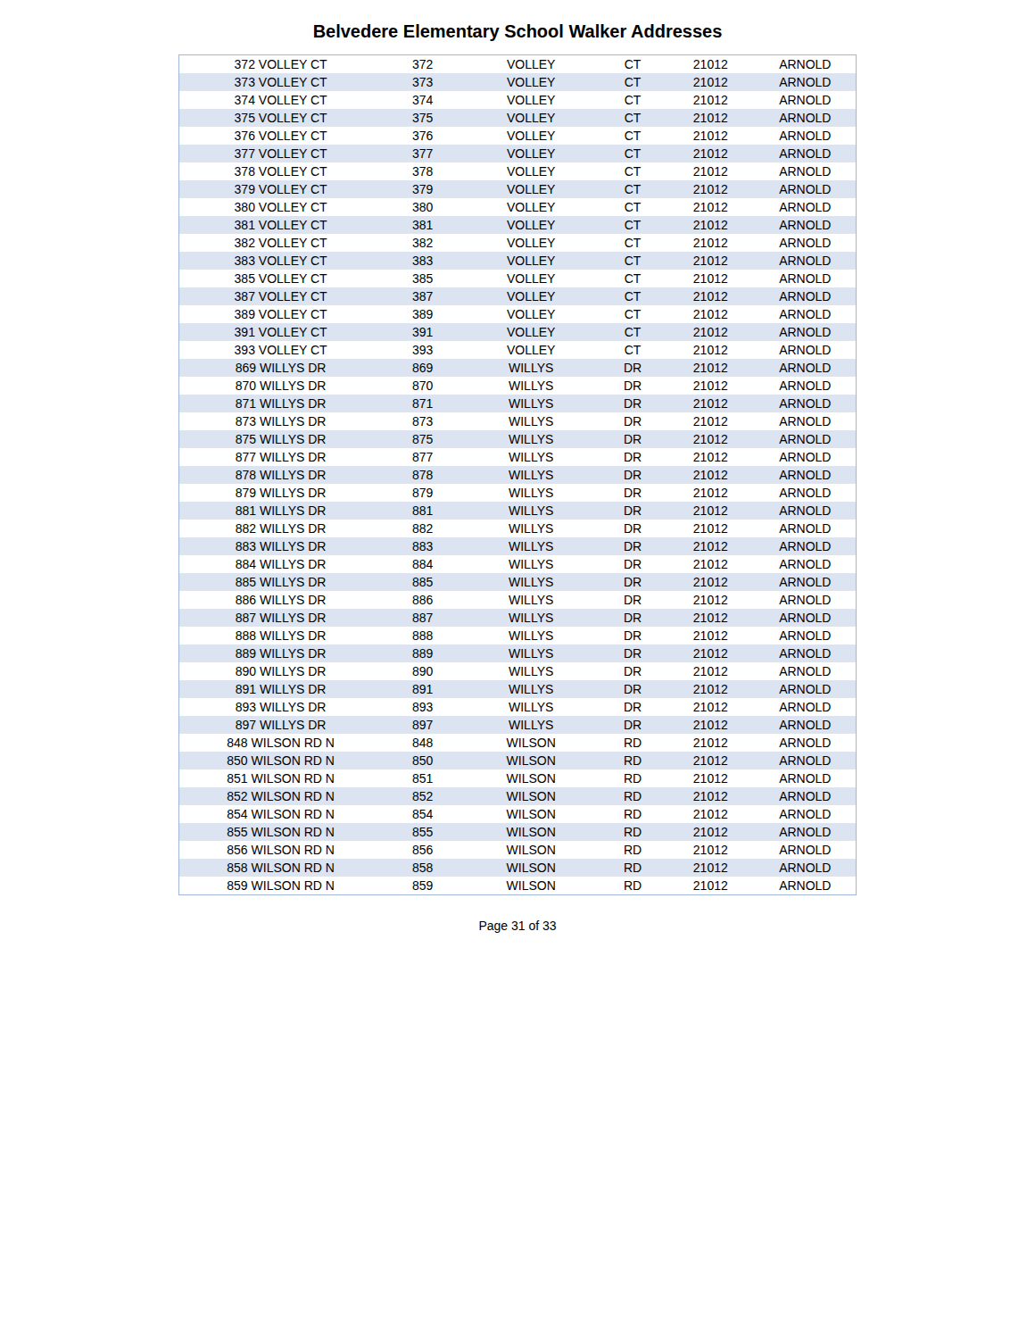Belvedere Elementary School Walker Addresses
| 372 VOLLEY CT | 372 | VOLLEY | CT | 21012 | ARNOLD |
| 373 VOLLEY CT | 373 | VOLLEY | CT | 21012 | ARNOLD |
| 374 VOLLEY CT | 374 | VOLLEY | CT | 21012 | ARNOLD |
| 375 VOLLEY CT | 375 | VOLLEY | CT | 21012 | ARNOLD |
| 376 VOLLEY CT | 376 | VOLLEY | CT | 21012 | ARNOLD |
| 377 VOLLEY CT | 377 | VOLLEY | CT | 21012 | ARNOLD |
| 378 VOLLEY CT | 378 | VOLLEY | CT | 21012 | ARNOLD |
| 379 VOLLEY CT | 379 | VOLLEY | CT | 21012 | ARNOLD |
| 380 VOLLEY CT | 380 | VOLLEY | CT | 21012 | ARNOLD |
| 381 VOLLEY CT | 381 | VOLLEY | CT | 21012 | ARNOLD |
| 382 VOLLEY CT | 382 | VOLLEY | CT | 21012 | ARNOLD |
| 383 VOLLEY CT | 383 | VOLLEY | CT | 21012 | ARNOLD |
| 385 VOLLEY CT | 385 | VOLLEY | CT | 21012 | ARNOLD |
| 387 VOLLEY CT | 387 | VOLLEY | CT | 21012 | ARNOLD |
| 389 VOLLEY CT | 389 | VOLLEY | CT | 21012 | ARNOLD |
| 391 VOLLEY CT | 391 | VOLLEY | CT | 21012 | ARNOLD |
| 393 VOLLEY CT | 393 | VOLLEY | CT | 21012 | ARNOLD |
| 869 WILLYS DR | 869 | WILLYS | DR | 21012 | ARNOLD |
| 870 WILLYS DR | 870 | WILLYS | DR | 21012 | ARNOLD |
| 871 WILLYS DR | 871 | WILLYS | DR | 21012 | ARNOLD |
| 873 WILLYS DR | 873 | WILLYS | DR | 21012 | ARNOLD |
| 875 WILLYS DR | 875 | WILLYS | DR | 21012 | ARNOLD |
| 877 WILLYS DR | 877 | WILLYS | DR | 21012 | ARNOLD |
| 878 WILLYS DR | 878 | WILLYS | DR | 21012 | ARNOLD |
| 879 WILLYS DR | 879 | WILLYS | DR | 21012 | ARNOLD |
| 881 WILLYS DR | 881 | WILLYS | DR | 21012 | ARNOLD |
| 882 WILLYS DR | 882 | WILLYS | DR | 21012 | ARNOLD |
| 883 WILLYS DR | 883 | WILLYS | DR | 21012 | ARNOLD |
| 884 WILLYS DR | 884 | WILLYS | DR | 21012 | ARNOLD |
| 885 WILLYS DR | 885 | WILLYS | DR | 21012 | ARNOLD |
| 886 WILLYS DR | 886 | WILLYS | DR | 21012 | ARNOLD |
| 887 WILLYS DR | 887 | WILLYS | DR | 21012 | ARNOLD |
| 888 WILLYS DR | 888 | WILLYS | DR | 21012 | ARNOLD |
| 889 WILLYS DR | 889 | WILLYS | DR | 21012 | ARNOLD |
| 890 WILLYS DR | 890 | WILLYS | DR | 21012 | ARNOLD |
| 891 WILLYS DR | 891 | WILLYS | DR | 21012 | ARNOLD |
| 893 WILLYS DR | 893 | WILLYS | DR | 21012 | ARNOLD |
| 897 WILLYS DR | 897 | WILLYS | DR | 21012 | ARNOLD |
| 848 WILSON RD N | 848 | WILSON | RD | 21012 | ARNOLD |
| 850 WILSON RD N | 850 | WILSON | RD | 21012 | ARNOLD |
| 851 WILSON RD N | 851 | WILSON | RD | 21012 | ARNOLD |
| 852 WILSON RD N | 852 | WILSON | RD | 21012 | ARNOLD |
| 854 WILSON RD N | 854 | WILSON | RD | 21012 | ARNOLD |
| 855 WILSON RD N | 855 | WILSON | RD | 21012 | ARNOLD |
| 856 WILSON RD N | 856 | WILSON | RD | 21012 | ARNOLD |
| 858 WILSON RD N | 858 | WILSON | RD | 21012 | ARNOLD |
| 859 WILSON RD N | 859 | WILSON | RD | 21012 | ARNOLD |
Page 31 of 33